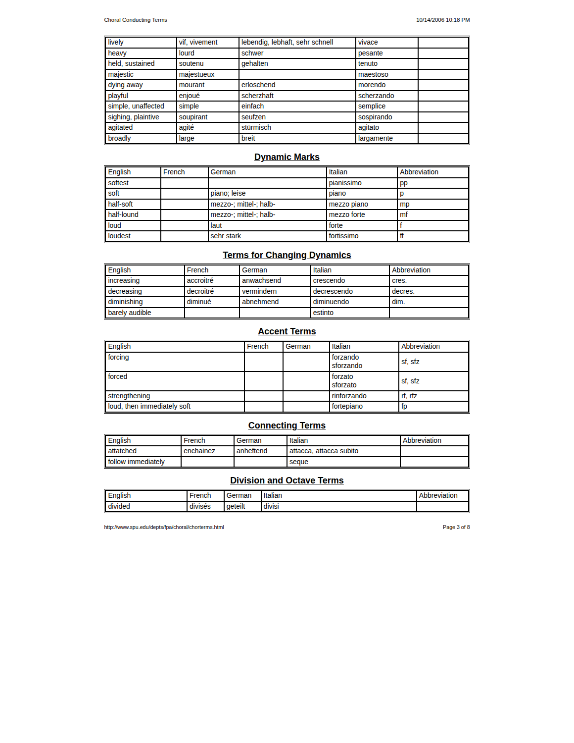Choral Conducting Terms
10/14/2006 10:18 PM
| lively | vif, vivement | lebendig, lebhaft, sehr schnell | vivace | |
| heavy | lourd | schwer | pesante | |
| held, sustained | soutenu | gehalten | tenuto | |
| majestic | majestueux | | maestoso | |
| dying away | mourant | erloschend | morendo | |
| playful | enjoué | scherzhaft | scherzando | |
| simple, unaffected | simple | einfach | semplice | |
| sighing, plaintive | soupirant | seufzen | sospirando | |
| agitated | agité | stürmisch | agitato | |
| broadly | large | breit | largamente | |
Dynamic Marks
| English | French | German | Italian | Abbreviation |
| --- | --- | --- | --- | --- |
| softest | | | pianissimo | pp |
| soft | | piano; leise | piano | p |
| half-soft | | mezzo-; mittel-; halb- | mezzo piano | mp |
| half-lound | | mezzo-; mittel-; halb- | mezzo forte | mf |
| loud | | laut | forte | f |
| loudest | | sehr stark | fortissimo | ff |
Terms for Changing Dynamics
| English | French | German | Italian | Abbreviation |
| --- | --- | --- | --- | --- |
| increasing | accroitré | anwachsend | crescendo | cres. |
| decreasing | decroitré | vermindern | decrescendo | decres. |
| diminishing | diminué | abnehmend | diminuendo | dim. |
| barely audible | | | estinto | |
Accent Terms
| English | French | German | Italian | Abbreviation |
| --- | --- | --- | --- | --- |
| forcing | | | forzando sforzando | sf, sfz |
| forced | | | forzato sforzato | sf, sfz |
| strengthening | | | rinforzando | rf, rfz |
| loud, then immediately soft | | | fortepiano | fp |
Connecting Terms
| English | French | German | Italian | Abbreviation |
| --- | --- | --- | --- | --- |
| attatched | enchainez | anheftend | attacca, attacca subito | |
| follow immediately | | | seque | |
Division and Octave Terms
| English | French | German | Italian | Abbreviation |
| --- | --- | --- | --- | --- |
| divided | divisés | geteilt | divisi | |
http://www.spu.edu/depts/fpa/choral/chorterms.html
Page 3 of 8